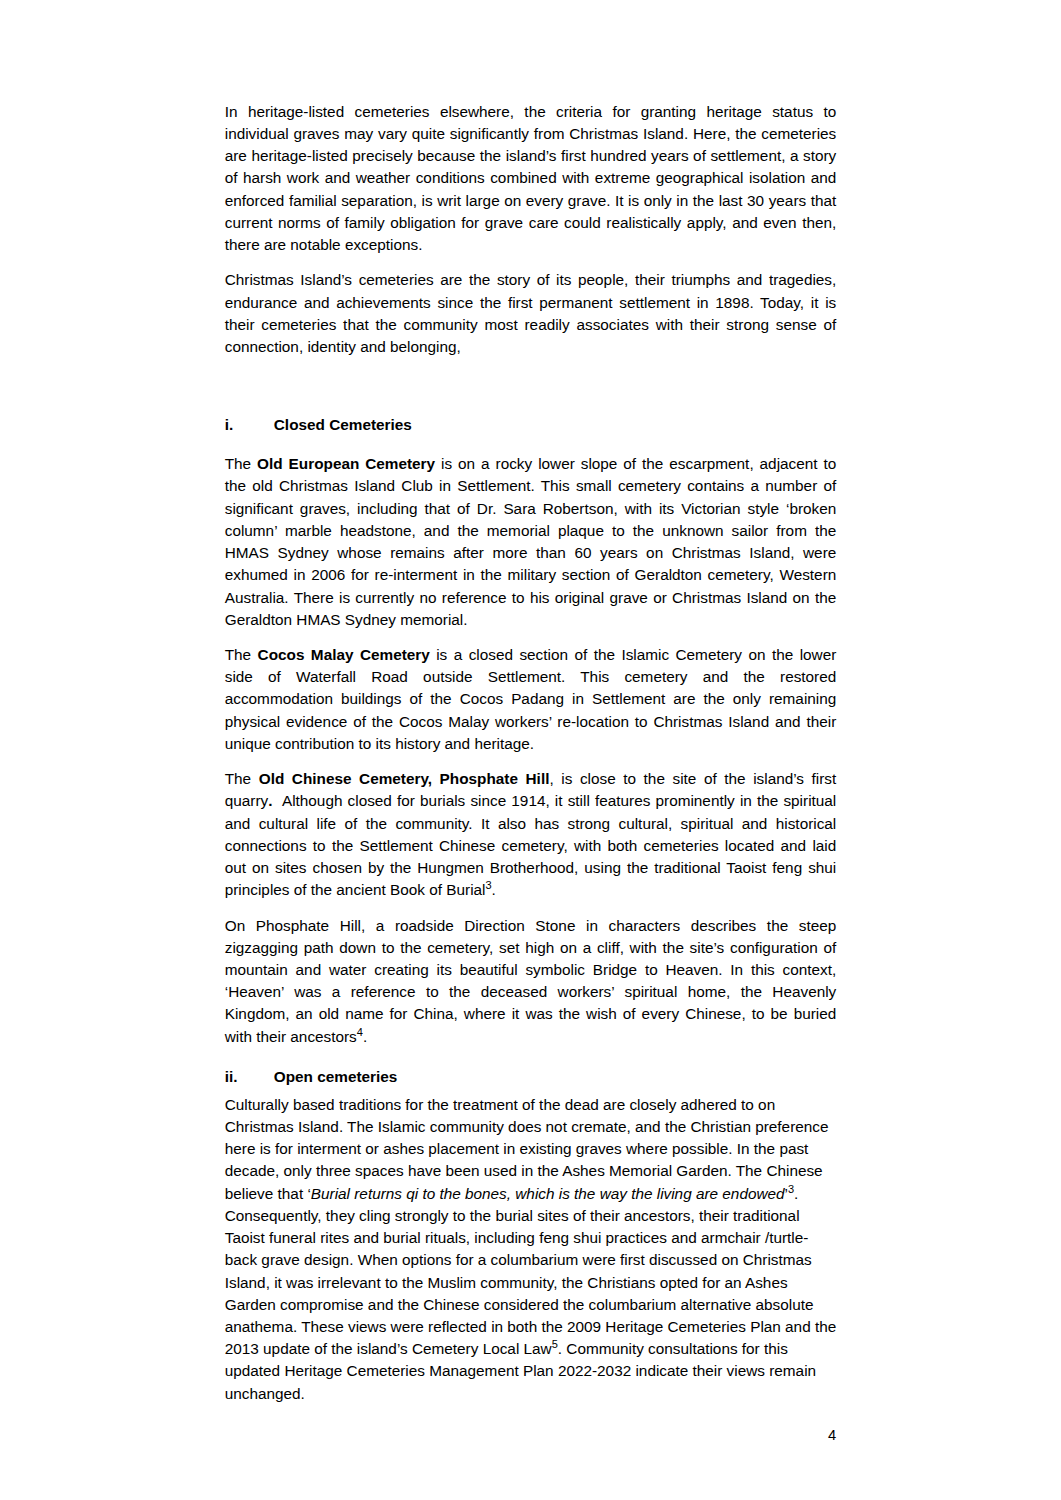In heritage-listed cemeteries elsewhere, the criteria for granting heritage status to individual graves may vary quite significantly from Christmas Island. Here, the cemeteries are heritage-listed precisely because the island’s first hundred years of settlement, a story of harsh work and weather conditions combined with extreme geographical isolation and enforced familial separation, is writ large on every grave. It is only in the last 30 years that current norms of family obligation for grave care could realistically apply, and even then, there are notable exceptions.
Christmas Island’s cemeteries are the story of its people, their triumphs and tragedies, endurance and achievements since the first permanent settlement in 1898. Today, it is their cemeteries that the community most readily associates with their strong sense of connection, identity and belonging,
i. Closed Cemeteries
The Old European Cemetery is on a rocky lower slope of the escarpment, adjacent to the old Christmas Island Club in Settlement. This small cemetery contains a number of significant graves, including that of Dr. Sara Robertson, with its Victorian style ‘broken column’ marble headstone, and the memorial plaque to the unknown sailor from the HMAS Sydney whose remains after more than 60 years on Christmas Island, were exhumed in 2006 for re-interment in the military section of Geraldton cemetery, Western Australia. There is currently no reference to his original grave or Christmas Island on the Geraldton HMAS Sydney memorial.
The Cocos Malay Cemetery is a closed section of the Islamic Cemetery on the lower side of Waterfall Road outside Settlement. This cemetery and the restored accommodation buildings of the Cocos Padang in Settlement are the only remaining physical evidence of the Cocos Malay workers’ re-location to Christmas Island and their unique contribution to its history and heritage.
The Old Chinese Cemetery, Phosphate Hill, is close to the site of the island’s first quarry. Although closed for burials since 1914, it still features prominently in the spiritual and cultural life of the community. It also has strong cultural, spiritual and historical connections to the Settlement Chinese cemetery, with both cemeteries located and laid out on sites chosen by the Hungmen Brotherhood, using the traditional Taoist feng shui principles of the ancient Book of Burial3.
On Phosphate Hill, a roadside Direction Stone in characters describes the steep zigzagging path down to the cemetery, set high on a cliff, with the site’s configuration of mountain and water creating its beautiful symbolic Bridge to Heaven. In this context, ‘Heaven’ was a reference to the deceased workers’ spiritual home, the Heavenly Kingdom, an old name for China, where it was the wish of every Chinese, to be buried with their ancestors4.
ii. Open cemeteries
Culturally based traditions for the treatment of the dead are closely adhered to on Christmas Island. The Islamic community does not cremate, and the Christian preference here is for interment or ashes placement in existing graves where possible. In the past decade, only three spaces have been used in the Ashes Memorial Garden. The Chinese believe that ‘Burial returns qi to the bones, which is the way the living are endowed’3. Consequently, they cling strongly to the burial sites of their ancestors, their traditional Taoist funeral rites and burial rituals, including feng shui practices and armchair /turtle-back grave design. When options for a columbarium were first discussed on Christmas Island, it was irrelevant to the Muslim community, the Christians opted for an Ashes Garden compromise and the Chinese considered the columbarium alternative absolute anathema. These views were reflected in both the 2009 Heritage Cemeteries Plan and the 2013 update of the island’s Cemetery Local Law5. Community consultations for this updated Heritage Cemeteries Management Plan 2022-2032 indicate their views remain unchanged.
4